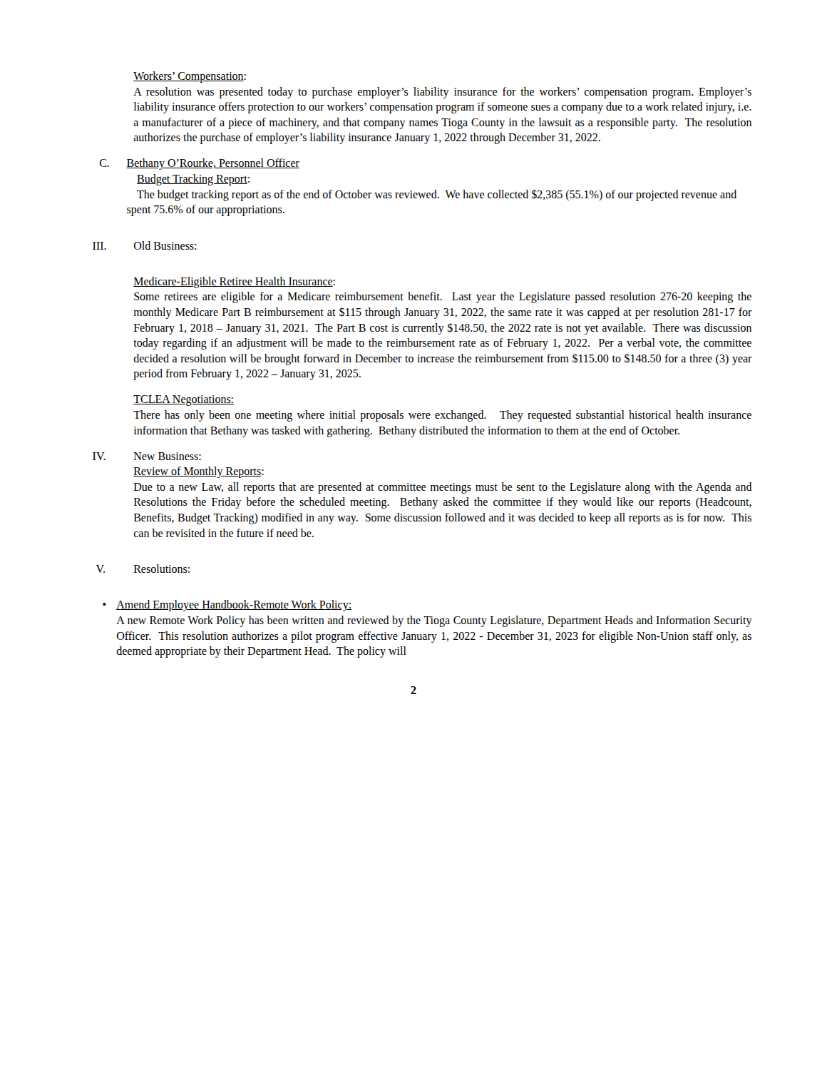Workers’ Compensation:
A resolution was presented today to purchase employer’s liability insurance for the workers’ compensation program. Employer’s liability insurance offers protection to our workers’ compensation program if someone sues a company due to a work related injury, i.e. a manufacturer of a piece of machinery, and that company names Tioga County in the lawsuit as a responsible party. The resolution authorizes the purchase of employer’s liability insurance January 1, 2022 through December 31, 2022.
C.
Bethany O’Rourke, Personnel Officer
Budget Tracking Report:
The budget tracking report as of the end of October was reviewed. We have collected $2,385 (55.1%) of our projected revenue and spent 75.6% of our appropriations.
III.
Old Business:
Medicare-Eligible Retiree Health Insurance:
Some retirees are eligible for a Medicare reimbursement benefit. Last year the Legislature passed resolution 276-20 keeping the monthly Medicare Part B reimbursement at $115 through January 31, 2022, the same rate it was capped at per resolution 281-17 for February 1, 2018 – January 31, 2021. The Part B cost is currently $148.50, the 2022 rate is not yet available. There was discussion today regarding if an adjustment will be made to the reimbursement rate as of February 1, 2022. Per a verbal vote, the committee decided a resolution will be brought forward in December to increase the reimbursement from $115.00 to $148.50 for a three (3) year period from February 1, 2022 – January 31, 2025.
TCLEA Negotiations:
There has only been one meeting where initial proposals were exchanged. They requested substantial historical health insurance information that Bethany was tasked with gathering. Bethany distributed the information to them at the end of October.
IV.
New Business:
Review of Monthly Reports:
Due to a new Law, all reports that are presented at committee meetings must be sent to the Legislature along with the Agenda and Resolutions the Friday before the scheduled meeting. Bethany asked the committee if they would like our reports (Headcount, Benefits, Budget Tracking) modified in any way. Some discussion followed and it was decided to keep all reports as is for now. This can be revisited in the future if need be.
V.
Resolutions:
•
Amend Employee Handbook-Remote Work Policy:
A new Remote Work Policy has been written and reviewed by the Tioga County Legislature, Department Heads and Information Security Officer. This resolution authorizes a pilot program effective January 1, 2022 - December 31, 2023 for eligible Non-Union staff only, as deemed appropriate by their Department Head. The policy will
2